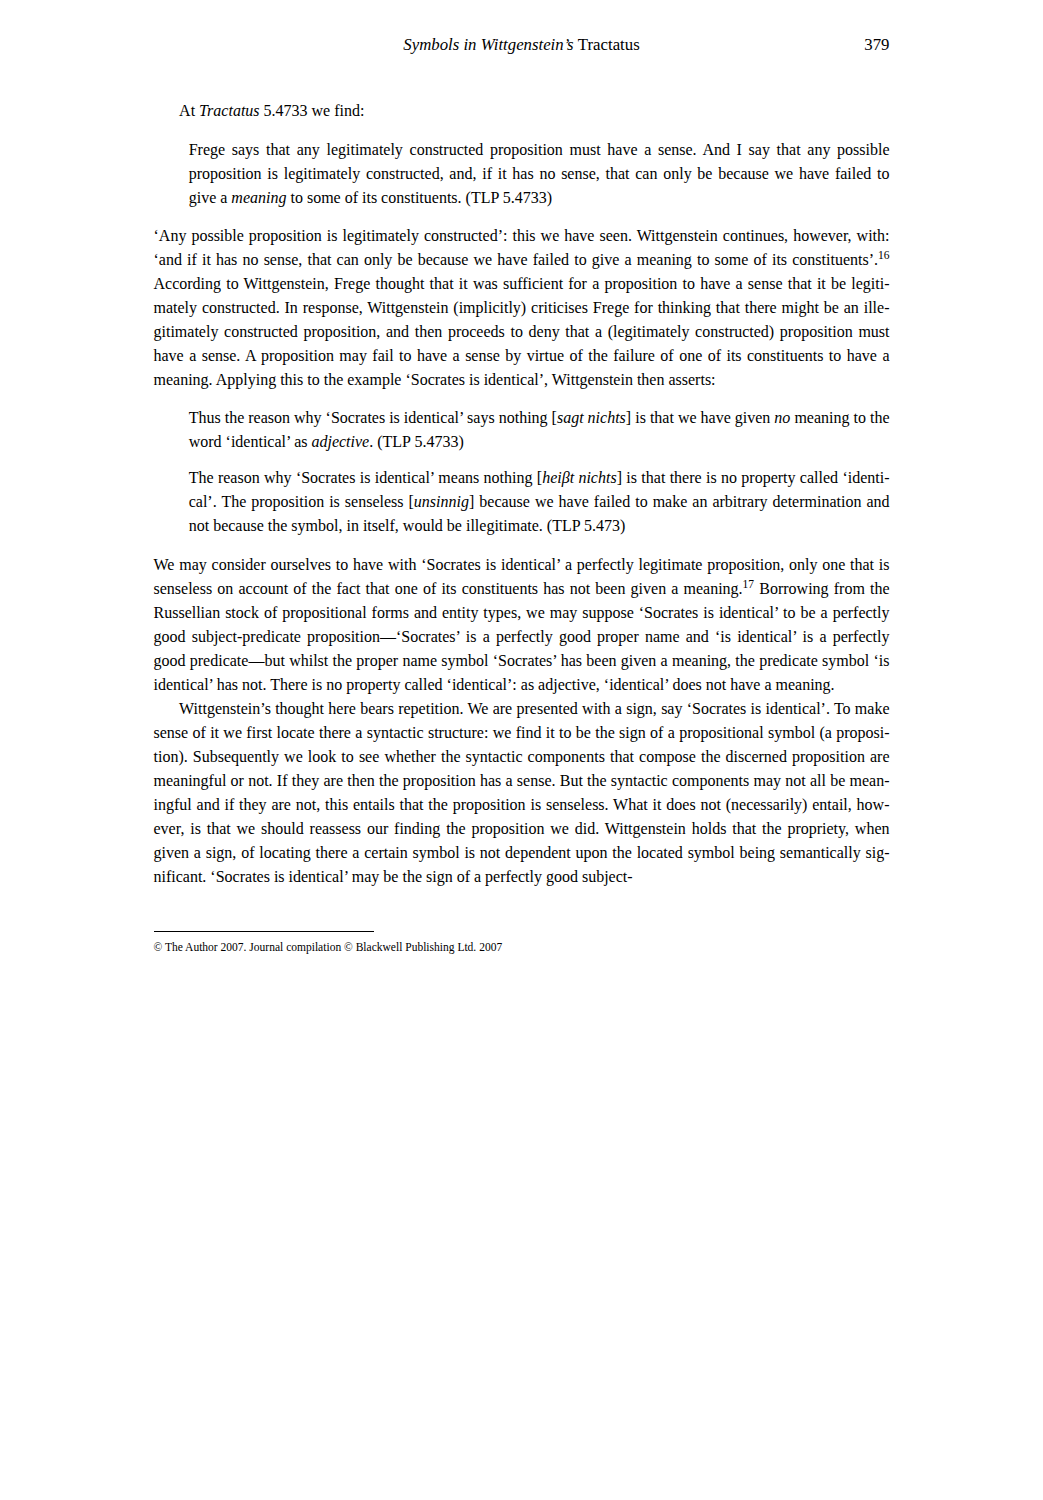Symbols in Wittgenstein’s Tractatus 379
At Tractatus 5.4733 we find:
Frege says that any legitimately constructed proposition must have a sense. And I say that any possible proposition is legitimately constructed, and, if it has no sense, that can only be because we have failed to give a meaning to some of its constituents. (TLP 5.4733)
‘Any possible proposition is legitimately constructed’: this we have seen. Wittgenstein continues, however, with: ‘and if it has no sense, that can only be because we have failed to give a meaning to some of its constituents’.16 According to Wittgenstein, Frege thought that it was sufficient for a proposition to have a sense that it be legitimately constructed. In response, Wittgenstein (implicitly) criticises Frege for thinking that there might be an illegitimately constructed proposition, and then proceeds to deny that a (legitimately constructed) proposition must have a sense. A proposition may fail to have a sense by virtue of the failure of one of its constituents to have a meaning. Applying this to the example ‘Socrates is identical’, Wittgenstein then asserts:
Thus the reason why ‘Socrates is identical’ says nothing [sagt nichts] is that we have given no meaning to the word ‘identical’ as adjective. (TLP 5.4733)
The reason why ‘Socrates is identical’ means nothing [heiβt nichts] is that there is no property called ‘identical’. The proposition is senseless [unsinnig] because we have failed to make an arbitrary determination and not because the symbol, in itself, would be illegitimate. (TLP 5.473)
We may consider ourselves to have with ‘Socrates is identical’ a perfectly legitimate proposition, only one that is senseless on account of the fact that one of its constituents has not been given a meaning.17 Borrowing from the Russellian stock of propositional forms and entity types, we may suppose ‘Socrates is identical’ to be a perfectly good subject-predicate proposition—‘Socrates’ is a perfectly good proper name and ‘is identical’ is a perfectly good predicate—but whilst the proper name symbol ‘Socrates’ has been given a meaning, the predicate symbol ‘is identical’ has not. There is no property called ‘identical’: as adjective, ‘identical’ does not have a meaning.
Wittgenstein’s thought here bears repetition. We are presented with a sign, say ‘Socrates is identical’. To make sense of it we first locate there a syntactic structure: we find it to be the sign of a propositional symbol (a proposition). Subsequently we look to see whether the syntactic components that compose the discerned proposition are meaningful or not. If they are then the proposition has a sense. But the syntactic components may not all be meaningful and if they are not, this entails that the proposition is senseless. What it does not (necessarily) entail, however, is that we should reassess our finding the proposition we did. Wittgenstein holds that the propriety, when given a sign, of locating there a certain symbol is not dependent upon the located symbol being semantically significant. ‘Socrates is identical’ may be the sign of a perfectly good subject-
© The Author 2007. Journal compilation © Blackwell Publishing Ltd. 2007